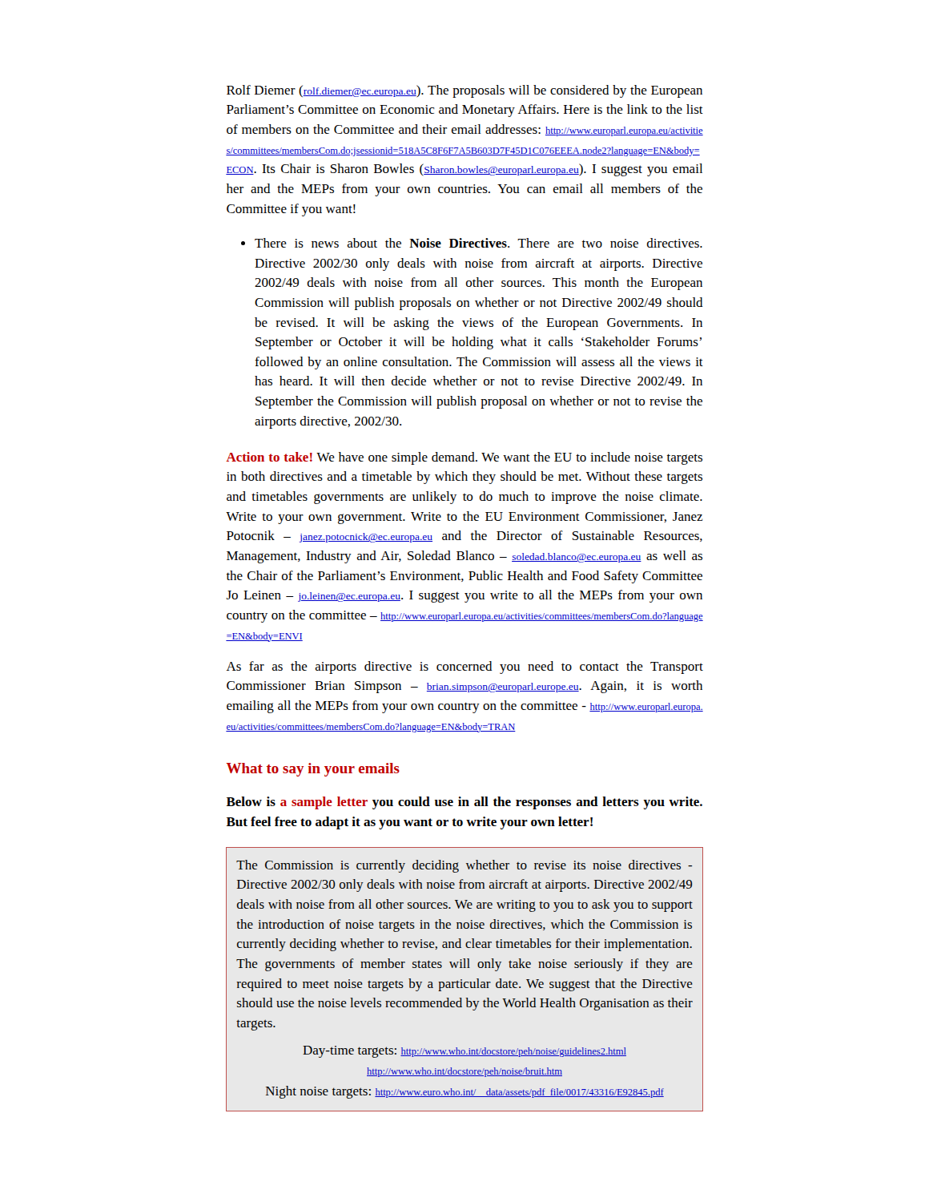Rolf Diemer (rolf.diemer@ec.europa.eu). The proposals will be considered by the European Parliament’s Committee on Economic and Monetary Affairs. Here is the link to the list of members on the Committee and their email addresses: http://www.europarl.europa.eu/activities/committees/membersCom.do;jsessionid=518A5C8F6F7A5B603D7F45D1C076EEEA.node2?language=EN&body=ECON. Its Chair is Sharon Bowles (Sharon.bowles@europarl.europa.eu). I suggest you email her and the MEPs from your own countries. You can email all members of the Committee if you want!
There is news about the Noise Directives. There are two noise directives. Directive 2002/30 only deals with noise from aircraft at airports. Directive 2002/49 deals with noise from all other sources. This month the European Commission will publish proposals on whether or not Directive 2002/49 should be revised. It will be asking the views of the European Governments. In September or October it will be holding what it calls ‘Stakeholder Forums’ followed by an online consultation. The Commission will assess all the views it has heard. It will then decide whether or not to revise Directive 2002/49. In September the Commission will publish proposal on whether or not to revise the airports directive, 2002/30.
Action to take! We have one simple demand. We want the EU to include noise targets in both directives and a timetable by which they should be met. Without these targets and timetables governments are unlikely to do much to improve the noise climate. Write to your own government. Write to the EU Environment Commissioner, Janez Potocnik – janez.potocnick@ec.europa.eu and the Director of Sustainable Resources, Management, Industry and Air, Soledad Blanco – soledad.blanco@ec.europa.eu as well as the Chair of the Parliament’s Environment, Public Health and Food Safety Committee Jo Leinen – jo.leinen@ec.europa.eu. I suggest you write to all the MEPs from your own country on the committee – http://www.europarl.europa.eu/activities/committees/membersCom.do?language=EN&body=ENVI
As far as the airports directive is concerned you need to contact the Transport Commissioner Brian Simpson – brian.simpson@europarl.europe.eu. Again, it is worth emailing all the MEPs from your own country on the committee - http://www.europarl.europa.eu/activities/committees/membersCom.do?language=EN&body=TRAN
What to say in your emails
Below is a sample letter you could use in all the responses and letters you write. But feel free to adapt it as you want or to write your own letter!
The Commission is currently deciding whether to revise its noise directives - Directive 2002/30 only deals with noise from aircraft at airports. Directive 2002/49 deals with noise from all other sources. We are writing to you to ask you to support the introduction of noise targets in the noise directives, which the Commission is currently deciding whether to revise, and clear timetables for their implementation. The governments of member states will only take noise seriously if they are required to meet noise targets by a particular date. We suggest that the Directive should use the noise levels recommended by the World Health Organisation as their targets.
Day-time targets: http://www.who.int/docstore/peh/noise/guidelines2.html
http://www.who.int/docstore/peh/noise/bruit.htm
Night noise targets: http://www.euro.who.int/__data/assets/pdf_file/0017/43316/E92845.pdf